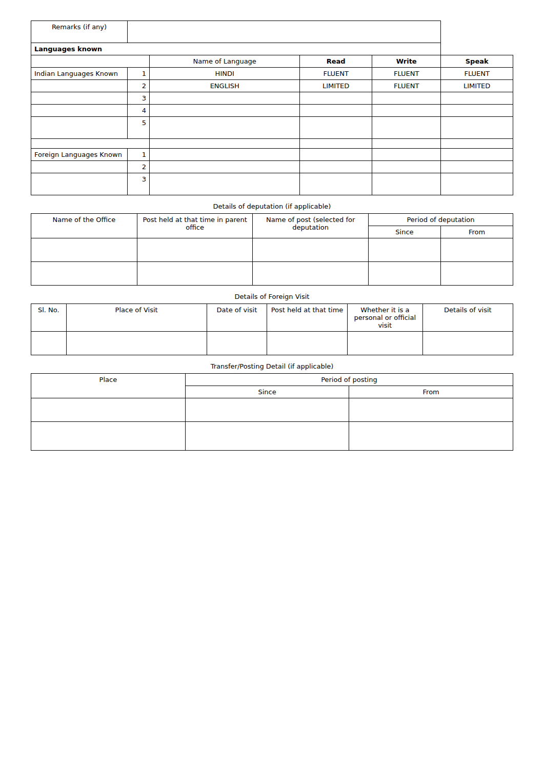| Remarks (if any) | |
| Languages known |
| | Name of Language | Read | Write | Speak |
| Indian Languages Known | 1 | HINDI | FLUENT | FLUENT | FLUENT |
| | 2 | ENGLISH | LIMITED | FLUENT | LIMITED |
| | 3 | | | | |
| | 4 | | | | |
| | 5 | | | | |
| Foreign Languages Known | 1 | | | | |
| | 2 | | | | |
| | 3 | | | | |
Details of deputation (if applicable)
| Name of the Office | Post held at that time in parent office | Name of post (selected for deputation | Period of deputation |
| Since | From |
Details of Foreign Visit
| Sl. No. | Place of Visit | Date of visit | Post held at that time | Whether it is a personal or official visit | Details of visit |
Transfer/Posting Detail (if applicable)
| Place | Period of posting |
| Since | From |